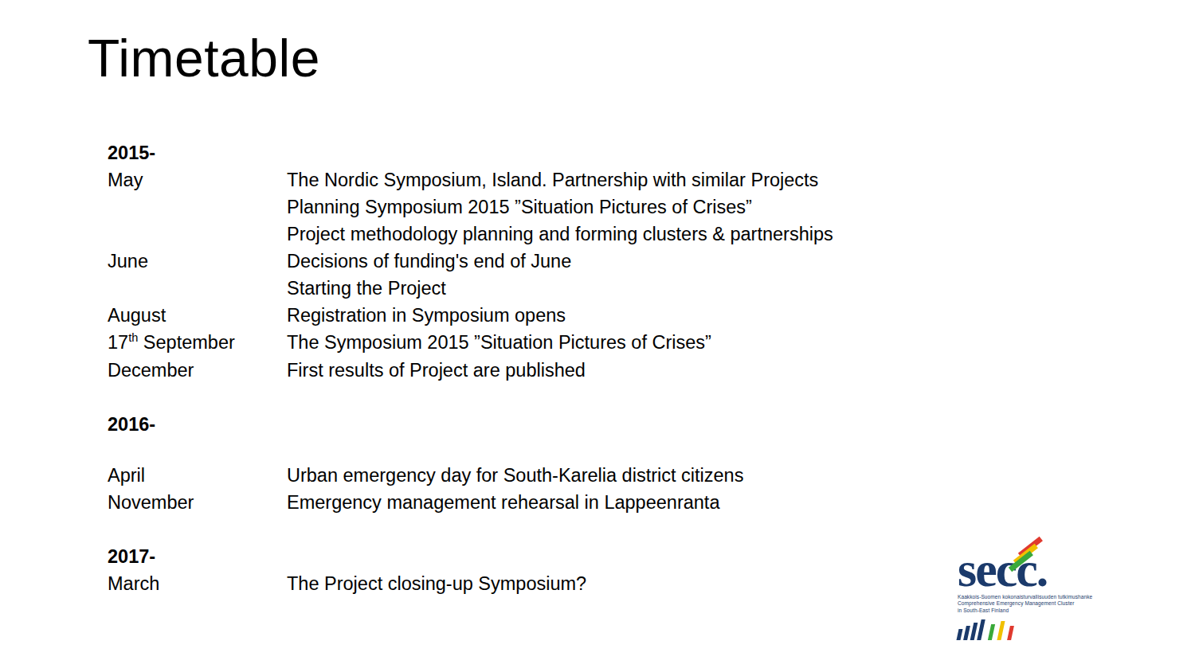Timetable
2015-
| May | The Nordic Symposium, Island. Partnership with similar Projects |
| | Planning Symposium 2015 ”Situation Pictures of Crises” |
| | Project methodology planning and forming clusters & partnerships |
| June | Decisions of funding's end of June |
| | Starting the Project |
| August | Registration in Symposium opens |
| 17 th September | The Symposium 2015 ”Situation Pictures of Crises” |
| December | First results of Project are published |
2016-
| April | Urban emergency day for South-Karelia district citizens |
| November | Emergency management rehearsal in Lappeenranta |
2017-
| March | The Project closing-up Symposium? |
secc.
Kaakkois-Suomen kokonaisturvallisuuden tutkimushanke
Comprehensive Emergency Management Cluster
in South-East Finland